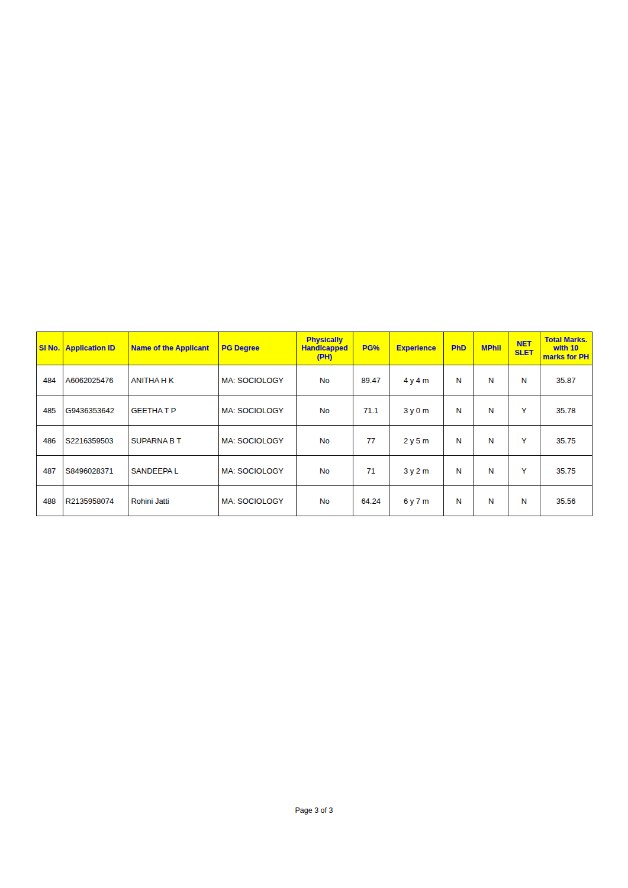| Sl No. | Application ID | Name of the Applicant | PG Degree | Physically Handicapped (PH) | PG% | Experience | PhD | MPhil | NET SLET | Total Marks. with 10 marks for PH |
| --- | --- | --- | --- | --- | --- | --- | --- | --- | --- | --- |
| 484 | A6062025476 | ANITHA H K | MA: SOCIOLOGY | No | 89.47 | 4 y 4 m | N | N | N | 35.87 |
| 485 | G9436353642 | GEETHA T P | MA: SOCIOLOGY | No | 71.1 | 3 y 0 m | N | N | Y | 35.78 |
| 486 | S2216359503 | SUPARNA B T | MA: SOCIOLOGY | No | 77 | 2 y 5 m | N | N | Y | 35.75 |
| 487 | S8496028371 | SANDEEPA L | MA: SOCIOLOGY | No | 71 | 3 y 2 m | N | N | Y | 35.75 |
| 488 | R2135958074 | Rohini Jatti | MA: SOCIOLOGY | No | 64.24 | 6 y 7 m | N | N | N | 35.56 |
Page 3 of 3